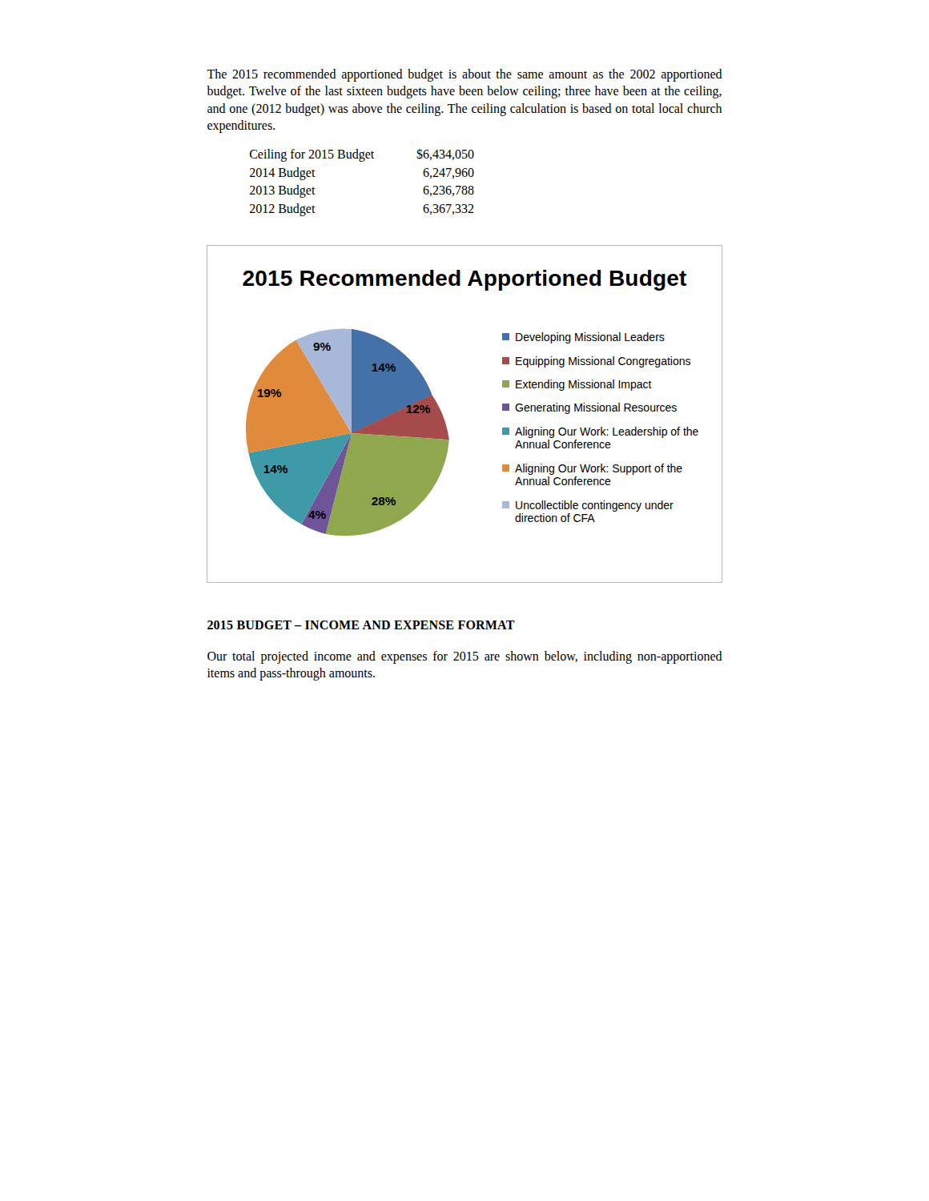The 2015 recommended apportioned budget is about the same amount as the 2002 apportioned budget. Twelve of the last sixteen budgets have been below ceiling; three have been at the ceiling, and one (2012 budget) was above the ceiling. The ceiling calculation is based on total local church expenditures.
| Ceiling for 2015 Budget | $6,434,050 |
| 2014 Budget | 6,247,960 |
| 2013 Budget | 6,236,788 |
| 2012 Budget | 6,367,332 |
2015 Recommended Apportioned Budget
14% 12% 28% 4% 14% 19% 9%
Developing Missional Leaders
Equipping Missional Congregations
Extending Missional Impact
Generating Missional Resources
Aligning Our Work: Leadership of the Annual Conference
Aligning Our Work: Support of the Annual Conference
Uncollectible contingency under direction of CFA
2015 BUDGET – INCOME AND EXPENSE FORMAT
Our total projected income and expenses for 2015 are shown below, including non-apportioned items and pass-through amounts.